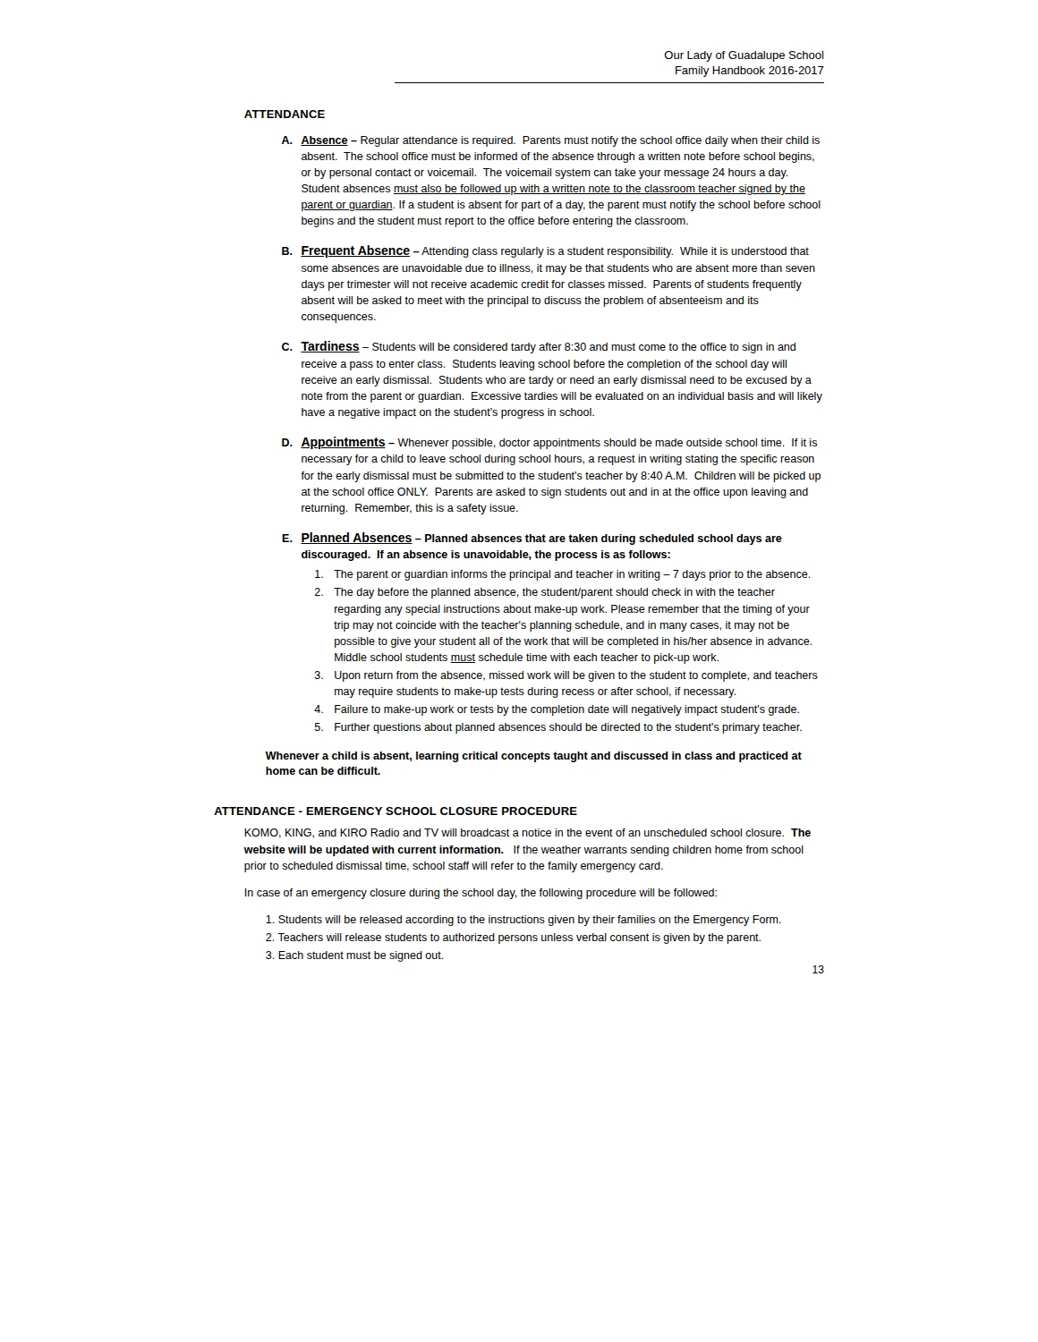Our Lady of Guadalupe School
Family Handbook 2016-2017
ATTENDANCE
Absence – Regular attendance is required. Parents must notify the school office daily when their child is absent. The school office must be informed of the absence through a written note before school begins, or by personal contact or voicemail. The voicemail system can take your message 24 hours a day. Student absences must also be followed up with a written note to the classroom teacher signed by the parent or guardian. If a student is absent for part of a day, the parent must notify the school before school begins and the student must report to the office before entering the classroom.
Frequent Absence – Attending class regularly is a student responsibility. While it is understood that some absences are unavoidable due to illness, it may be that students who are absent more than seven days per trimester will not receive academic credit for classes missed. Parents of students frequently absent will be asked to meet with the principal to discuss the problem of absenteeism and its consequences.
Tardiness – Students will be considered tardy after 8:30 and must come to the office to sign in and receive a pass to enter class. Students leaving school before the completion of the school day will receive an early dismissal. Students who are tardy or need an early dismissal need to be excused by a note from the parent or guardian. Excessive tardies will be evaluated on an individual basis and will likely have a negative impact on the student's progress in school.
Appointments – Whenever possible, doctor appointments should be made outside school time. If it is necessary for a child to leave school during school hours, a request in writing stating the specific reason for the early dismissal must be submitted to the student's teacher by 8:40 A.M. Children will be picked up at the school office ONLY. Parents are asked to sign students out and in at the office upon leaving and returning. Remember, this is a safety issue.
Planned Absences – Planned absences that are taken during scheduled school days are discouraged. If an absence is unavoidable, the process is as follows:
The parent or guardian informs the principal and teacher in writing – 7 days prior to the absence.
The day before the planned absence, the student/parent should check in with the teacher regarding any special instructions about make-up work. Please remember that the timing of your trip may not coincide with the teacher's planning schedule, and in many cases, it may not be possible to give your student all of the work that will be completed in his/her absence in advance. Middle school students must schedule time with each teacher to pick-up work.
Upon return from the absence, missed work will be given to the student to complete, and teachers may require students to make-up tests during recess or after school, if necessary.
Failure to make-up work or tests by the completion date will negatively impact student's grade.
Further questions about planned absences should be directed to the student's primary teacher.
Whenever a child is absent, learning critical concepts taught and discussed in class and practiced at home can be difficult.
ATTENDANCE - EMERGENCY SCHOOL CLOSURE PROCEDURE
KOMO, KING, and KIRO Radio and TV will broadcast a notice in the event of an unscheduled school closure. The website will be updated with current information. If the weather warrants sending children home from school prior to scheduled dismissal time, school staff will refer to the family emergency card.
In case of an emergency closure during the school day, the following procedure will be followed:
1. Students will be released according to the instructions given by their families on the Emergency Form.
2. Teachers will release students to authorized persons unless verbal consent is given by the parent.
3. Each student must be signed out.
13